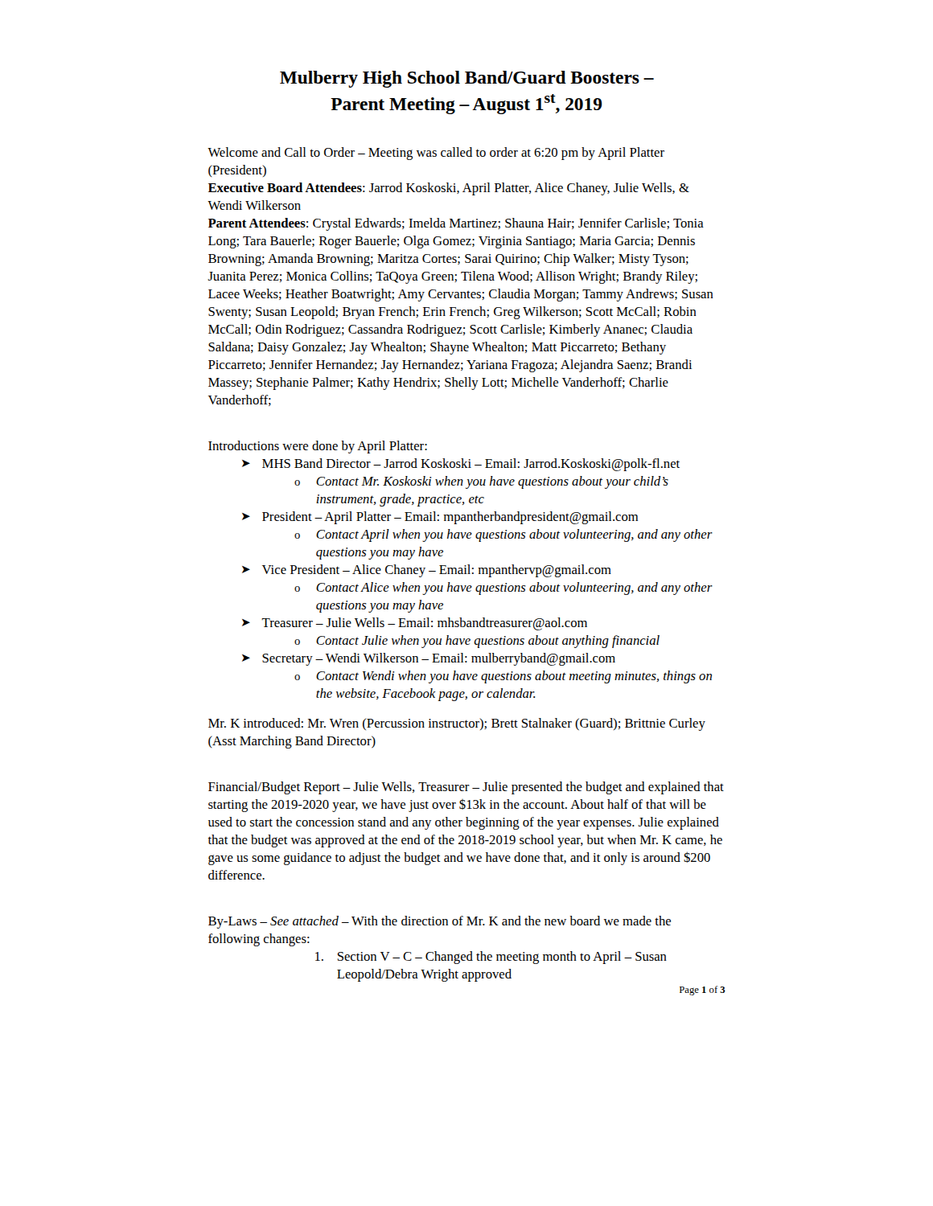Mulberry High School Band/Guard Boosters –
Parent Meeting – August 1st, 2019
Welcome and Call to Order – Meeting was called to order at 6:20 pm by April Platter (President)
Executive Board Attendees: Jarrod Koskoski, April Platter, Alice Chaney, Julie Wells, & Wendi Wilkerson
Parent Attendees: Crystal Edwards; Imelda Martinez; Shauna Hair; Jennifer Carlisle; Tonia Long; Tara Bauerle; Roger Bauerle; Olga Gomez; Virginia Santiago; Maria Garcia; Dennis Browning; Amanda Browning; Maritza Cortes; Sarai Quirino; Chip Walker; Misty Tyson; Juanita Perez; Monica Collins; TaQoya Green; Tilena Wood; Allison Wright; Brandy Riley; Lacee Weeks; Heather Boatwright; Amy Cervantes; Claudia Morgan; Tammy Andrews; Susan Swenty; Susan Leopold; Bryan French; Erin French; Greg Wilkerson; Scott McCall; Robin McCall; Odin Rodriguez; Cassandra Rodriguez; Scott Carlisle; Kimberly Ananec; Claudia Saldana; Daisy Gonzalez; Jay Whealton; Shayne Whealton; Matt Piccarreto; Bethany Piccarreto; Jennifer Hernandez; Jay Hernandez; Yariana Fragoza; Alejandra Saenz; Brandi Massey; Stephanie Palmer; Kathy Hendrix; Shelly Lott; Michelle Vanderhoff; Charlie Vanderhoff;
Introductions were done by April Platter:
MHS Band Director – Jarrod Koskoski – Email: Jarrod.Koskoski@polk-fl.net
Contact Mr. Koskoski when you have questions about your child’s instrument, grade, practice, etc
President – April Platter – Email: mpantherbandpresident@gmail.com
Contact April when you have questions about volunteering, and any other questions you may have
Vice President – Alice Chaney – Email: mpanthervp@gmail.com
Contact Alice when you have questions about volunteering, and any other questions you may have
Treasurer – Julie Wells – Email: mhsbandtreasurer@aol.com
Contact Julie when you have questions about anything financial
Secretary – Wendi Wilkerson – Email: mulberryband@gmail.com
Contact Wendi when you have questions about meeting minutes, things on the website, Facebook page, or calendar.
Mr. K introduced: Mr. Wren (Percussion instructor); Brett Stalnaker (Guard); Brittnie Curley (Asst Marching Band Director)
Financial/Budget Report – Julie Wells, Treasurer – Julie presented the budget and explained that starting the 2019-2020 year, we have just over $13k in the account. About half of that will be used to start the concession stand and any other beginning of the year expenses. Julie explained that the budget was approved at the end of the 2018-2019 school year, but when Mr. K came, he gave us some guidance to adjust the budget and we have done that, and it only is around $200 difference.
By-Laws – See attached – With the direction of Mr. K and the new board we made the following changes:
Section V – C – Changed the meeting month to April – Susan Leopold/Debra Wright approved
Page 1 of 3